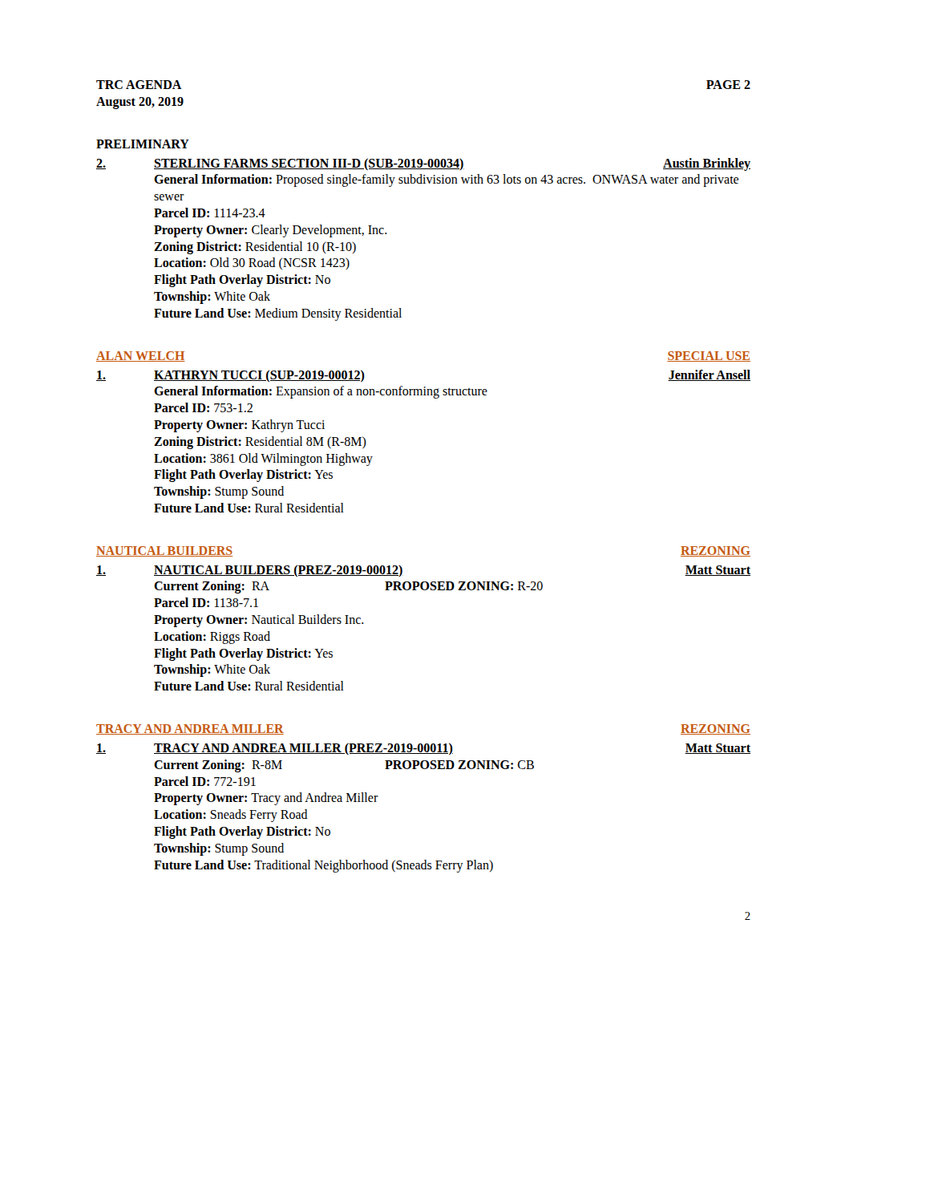TRC AGENDA
PAGE 2
August 20, 2019
PRELIMINARY
2. STERLING FARMS SECTION III-D (SUB-2019-00034) Austin Brinkley
General Information: Proposed single-family subdivision with 63 lots on 43 acres. ONWASA water and private sewer
Parcel ID: 1114-23.4
Property Owner: Clearly Development, Inc.
Zoning District: Residential 10 (R-10)
Location: Old 30 Road (NCSR 1423)
Flight Path Overlay District: No
Township: White Oak
Future Land Use: Medium Density Residential
ALAN WELCH SPECIAL USE
1. KATHRYN TUCCI (SUP-2019-00012) Jennifer Ansell
General Information: Expansion of a non-conforming structure
Parcel ID: 753-1.2
Property Owner: Kathryn Tucci
Zoning District: Residential 8M (R-8M)
Location: 3861 Old Wilmington Highway
Flight Path Overlay District: Yes
Township: Stump Sound
Future Land Use: Rural Residential
NAUTICAL BUILDERS REZONING
1. NAUTICAL BUILDERS (PREZ-2019-00012) Matt Stuart
Current Zoning: RA PROPOSED ZONING: R-20
Parcel ID: 1138-7.1
Property Owner: Nautical Builders Inc.
Location: Riggs Road
Flight Path Overlay District: Yes
Township: White Oak
Future Land Use: Rural Residential
TRACY AND ANDREA MILLER REZONING
1. TRACY AND ANDREA MILLER (PREZ-2019-00011) Matt Stuart
Current Zoning: R-8M PROPOSED ZONING: CB
Parcel ID: 772-191
Property Owner: Tracy and Andrea Miller
Location: Sneads Ferry Road
Flight Path Overlay District: No
Township: Stump Sound
Future Land Use: Traditional Neighborhood (Sneads Ferry Plan)
2